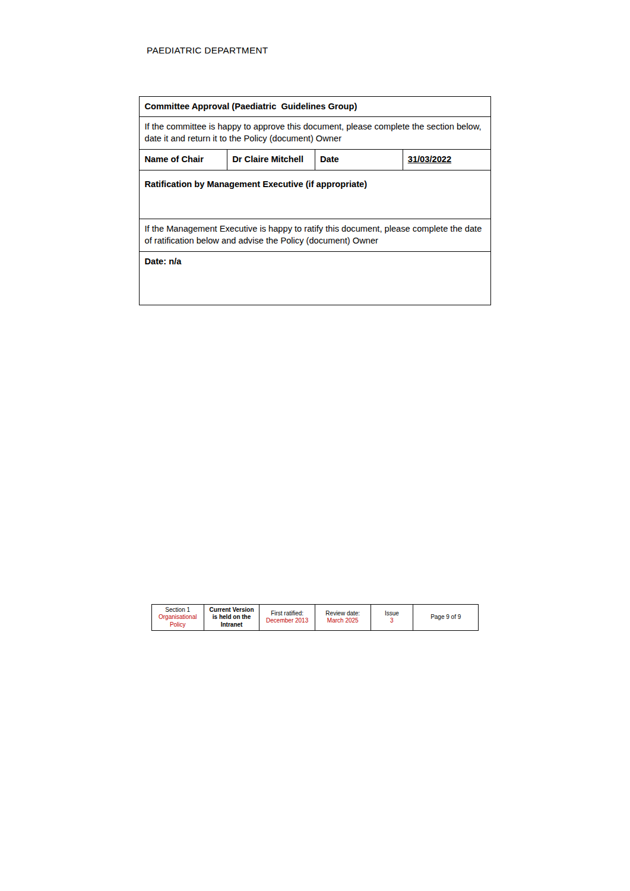PAEDIATRIC DEPARTMENT
| Committee Approval (Paediatric Guidelines Group) |
| If the committee is happy to approve this document, please complete the section below, date it and return it to the Policy (document) Owner |
| Name of Chair | Dr Claire Mitchell | Date | 31/03/2022 |
| Ratification by Management Executive (if appropriate) |
| If the Management Executive is happy to ratify this document, please complete the date of ratification below and advise the Policy (document) Owner |
| Date: n/a |
| Section 1 Organisational Policy | Current Version is held on the Intranet | First ratified: December 2013 | Review date: March 2025 | Issue 3 | Page 9 of 9 |